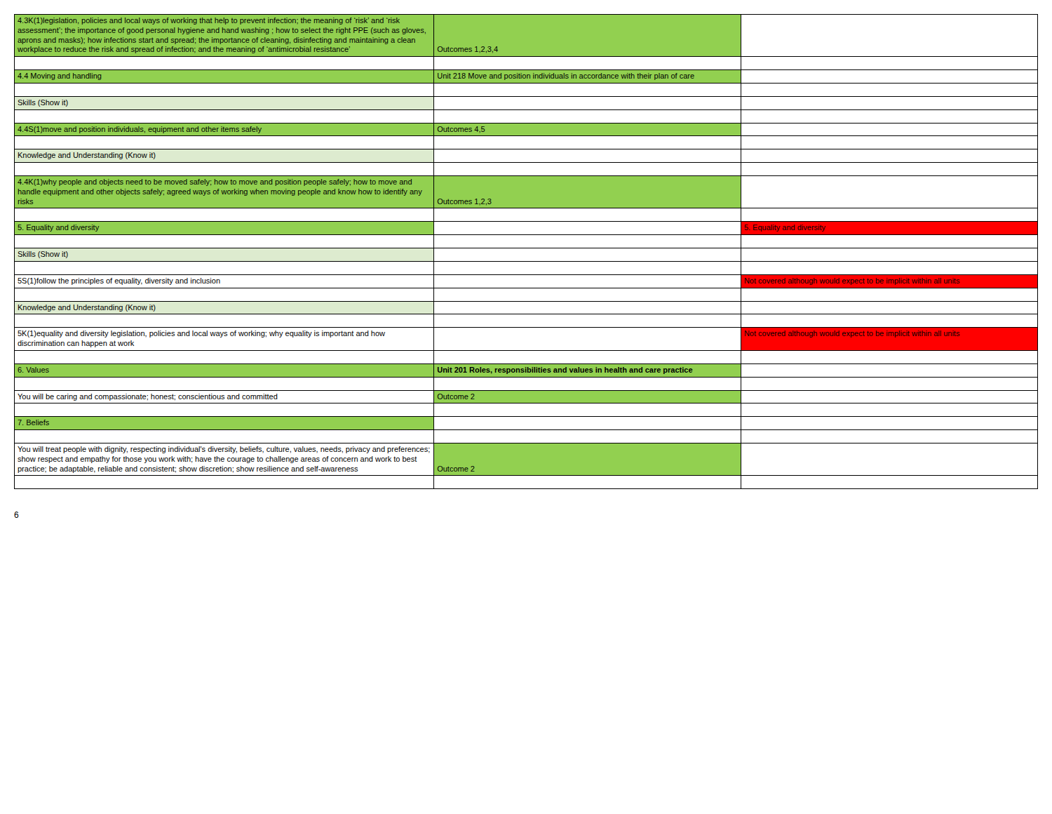| 4.3K(1)legislation, policies and local ways of working that help to prevent infection; the meaning of ‘risk’ and ‘risk assessment’; the importance of good personal hygiene and hand washing ; how to select the right PPE (such as gloves, aprons and masks); how infections start and spread; the importance of cleaning, disinfecting and maintaining a clean workplace to reduce the risk and spread of infection; and the meaning of ‘antimicrobial resistance’ | Outcomes 1,2,3,4 | |
| 4.4 Moving and handling | Unit 218 Move and position individuals in accordance with their plan of care | |
| Skills (Show it) | | |
| 4.4S(1)move and position individuals, equipment and other items safely | Outcomes 4,5 | |
| Knowledge and Understanding (Know it) | | |
| 4.4K(1)why people and objects need to be moved safely; how to move and position people safely; how to move and handle equipment and other objects safely; agreed ways of working when moving people and know how to identify any risks | Outcomes 1,2,3 | |
| 5. Equality and diversity | | 5. Equality and diversity |
| Skills (Show it) | | |
| 5S(1)follow the principles of equality, diversity and inclusion | | Not covered although would expect to be implicit within all units |
| Knowledge and Understanding (Know it) | | |
| 5K(1)equality and diversity legislation, policies and local ways of working; why equality is important and how discrimination can happen at work | | Not covered although would expect to be implicit within all units |
| 6. Values | Unit 201 Roles, responsibilities and values in health and care practice | |
| You will be caring and compassionate; honest; conscientious and committed | Outcome 2 | |
| 7. Beliefs | | |
| You will treat people with dignity, respecting individual's diversity, beliefs, culture, values, needs, privacy and preferences; show respect and empathy for those you work with; have the courage to challenge areas of concern and work to best practice; be adaptable, reliable and consistent; show discretion; show resilience and self-awareness | Outcome 2 | |
6